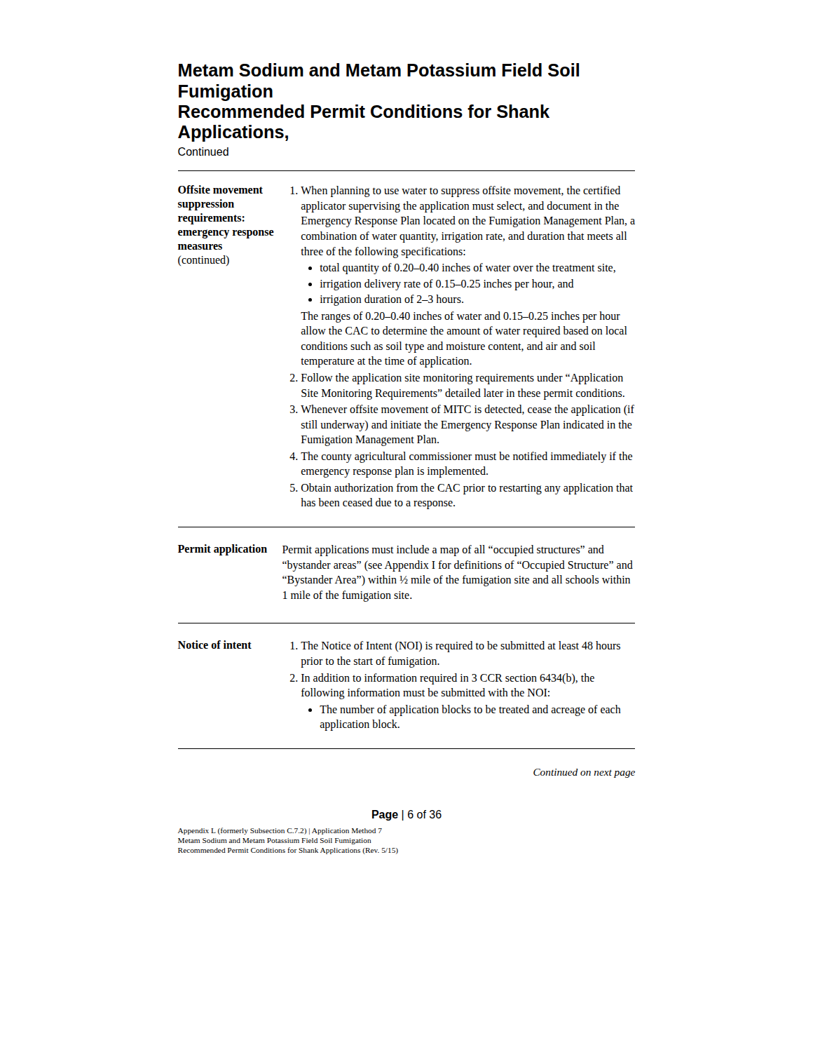Metam Sodium and Metam Potassium Field Soil Fumigation
Recommended Permit Conditions for Shank Applications,
Continued
| Offsite movement suppression requirements: emergency response measures (continued) | When planning to use water to suppress offsite movement, the certified applicator supervising the application must select, and document in the Emergency Response Plan located on the Fumigation Management Plan, a combination of water quantity, irrigation rate, and duration that meets all three of the following specifications: total quantity of 0.20–0.40 inches of water over the treatment site, irrigation delivery rate of 0.15–0.25 inches per hour, and irrigation duration of 2–3 hours. The ranges of 0.20–0.40 inches of water and 0.15–0.25 inches per hour allow the CAC to determine the amount of water required based on local conditions such as soil type and moisture content, and air and soil temperature at the time of application. Follow the application site monitoring requirements under “Application Site Monitoring Requirements” detailed later in these permit conditions. Whenever offsite movement of MITC is detected, cease the application (if still underway) and initiate the Emergency Response Plan indicated in the Fumigation Management Plan. The county agricultural commissioner must be notified immediately if the emergency response plan is implemented. Obtain authorization from the CAC prior to restarting any application that has been ceased due to a response. |
| Permit application | Permit applications must include a map of all “occupied structures” and “bystander areas” (see Appendix I for definitions of “Occupied Structure” and “Bystander Area”) within ½ mile of the fumigation site and all schools within 1 mile of the fumigation site. |
| Notice of intent | The Notice of Intent (NOI) is required to be submitted at least 48 hours prior to the start of fumigation. In addition to information required in 3 CCR section 6434(b), the following information must be submitted with the NOI: The number of application blocks to be treated and acreage of each application block. |
Continued on next page
Page | 6 of 36
Appendix L (formerly Subsection C.7.2) | Application Method 7
Metam Sodium and Metam Potassium Field Soil Fumigation
Recommended Permit Conditions for Shank Applications (Rev. 5/15)